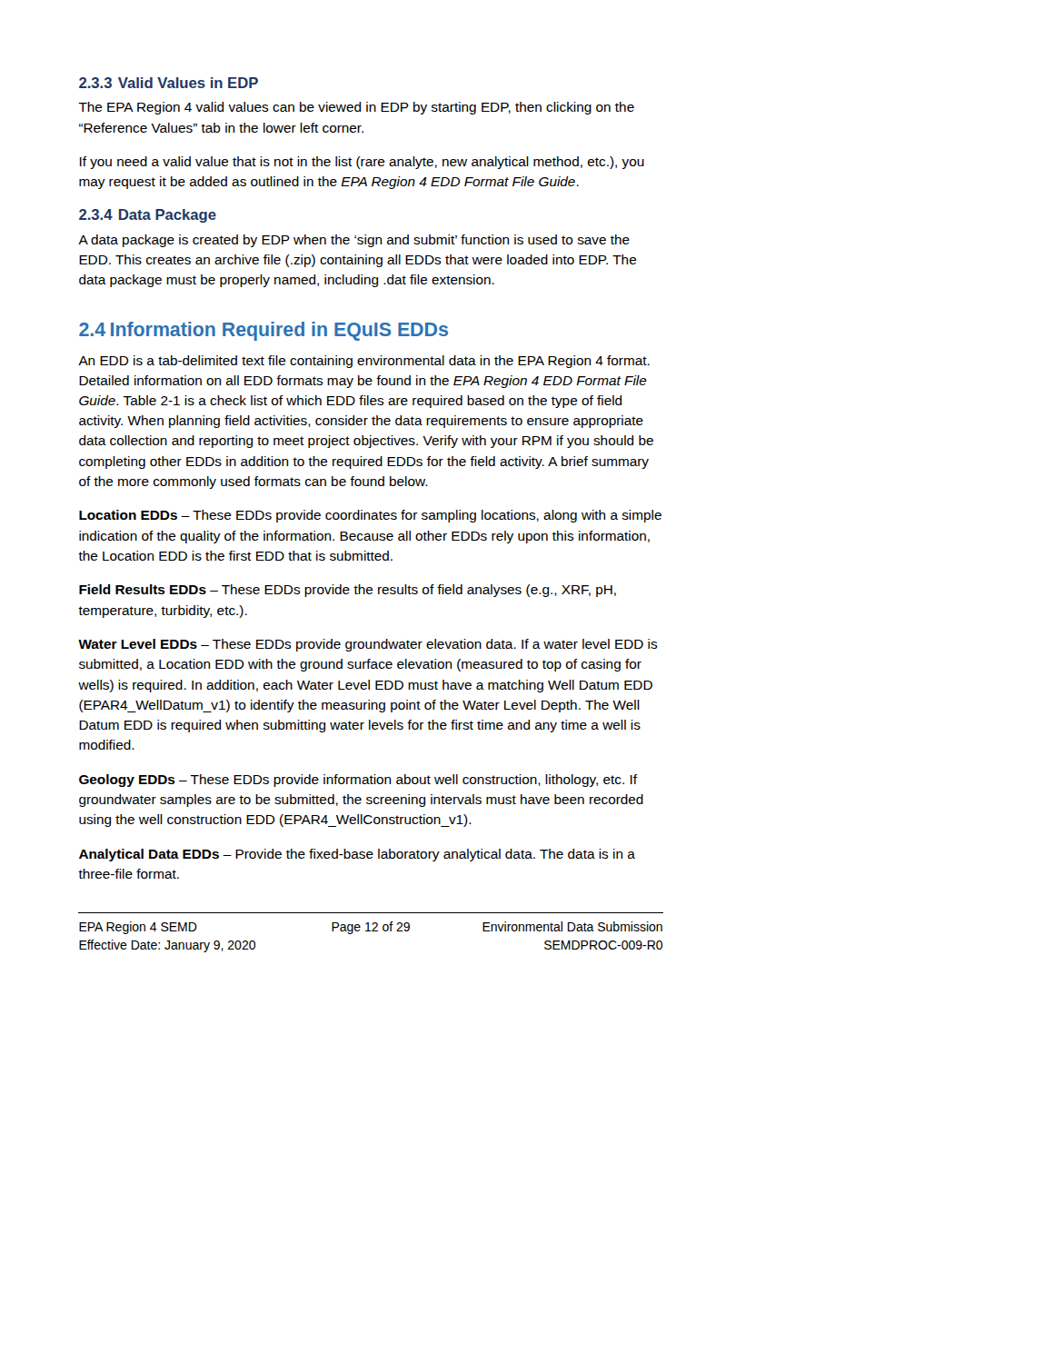2.3.3 Valid Values in EDP
The EPA Region 4 valid values can be viewed in EDP by starting EDP, then clicking on the “Reference Values” tab in the lower left corner.
If you need a valid value that is not in the list (rare analyte, new analytical method, etc.), you may request it be added as outlined in the EPA Region 4 EDD Format File Guide.
2.3.4 Data Package
A data package is created by EDP when the ‘sign and submit’ function is used to save the EDD. This creates an archive file (.zip) containing all EDDs that were loaded into EDP. The data package must be properly named, including .dat file extension.
2.4 Information Required in EQuIS EDDs
An EDD is a tab-delimited text file containing environmental data in the EPA Region 4 format. Detailed information on all EDD formats may be found in the EPA Region 4 EDD Format File Guide. Table 2-1 is a check list of which EDD files are required based on the type of field activity. When planning field activities, consider the data requirements to ensure appropriate data collection and reporting to meet project objectives. Verify with your RPM if you should be completing other EDDs in addition to the required EDDs for the field activity. A brief summary of the more commonly used formats can be found below.
Location EDDs – These EDDs provide coordinates for sampling locations, along with a simple indication of the quality of the information. Because all other EDDs rely upon this information, the Location EDD is the first EDD that is submitted.
Field Results EDDs – These EDDs provide the results of field analyses (e.g., XRF, pH, temperature, turbidity, etc.).
Water Level EDDs – These EDDs provide groundwater elevation data. If a water level EDD is submitted, a Location EDD with the ground surface elevation (measured to top of casing for wells) is required. In addition, each Water Level EDD must have a matching Well Datum EDD (EPAR4_WellDatum_v1) to identify the measuring point of the Water Level Depth. The Well Datum EDD is required when submitting water levels for the first time and any time a well is modified.
Geology EDDs – These EDDs provide information about well construction, lithology, etc. If groundwater samples are to be submitted, the screening intervals must have been recorded using the well construction EDD (EPAR4_WellConstruction_v1).
Analytical Data EDDs – Provide the fixed-base laboratory analytical data. The data is in a three-file format.
| EPA Region 4 SEMD | Page 12 of 29 | Environmental Data Submission |
| Effective Date: January 9, 2020 | | SEMDPROC-009-R0 |